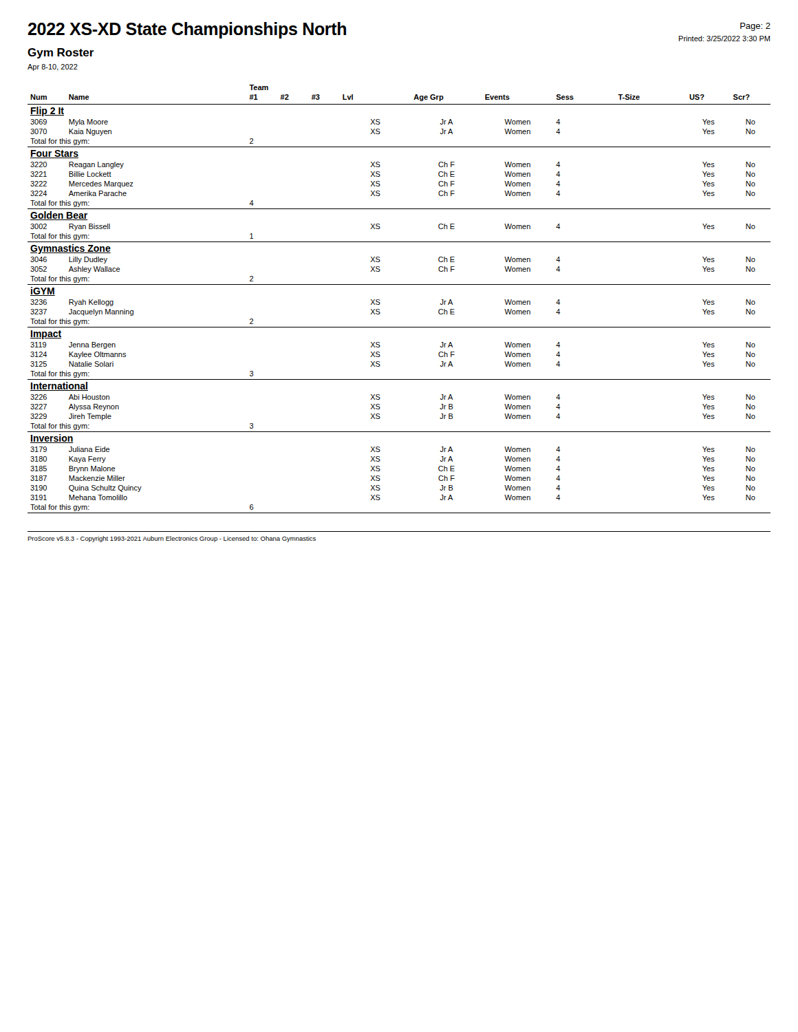Page: 2
Printed: 3/25/2022 3:30 PM
2022 XS-XD State Championships North
Gym Roster
Apr 8-10, 2022
| | | Team | | | | | | | |
| --- | --- | --- | --- | --- | --- | --- | --- | --- | --- |
| Num | Name | #1 | #2 | #3 | Lvl | Age Grp | Events | Sess | T-Size | US? | Scr? |
| Flip 2 It |
| 3069 | Myla Moore | | | | XS | Jr A | Women | 4 | | Yes | No |
| 3070 | Kaia Nguyen | | | | XS | Jr A | Women | 4 | | Yes | No |
| Total for this gym: | 2 | |
| Four Stars |
| 3220 | Reagan Langley | | | | XS | Ch F | Women | 4 | | Yes | No |
| 3221 | Billie Lockett | | | | XS | Ch E | Women | 4 | | Yes | No |
| 3222 | Mercedes Marquez | | | | XS | Ch F | Women | 4 | | Yes | No |
| 3224 | Amerika Parache | | | | XS | Ch F | Women | 4 | | Yes | No |
| Total for this gym: | 4 | |
| Golden Bear |
| 3002 | Ryan Bissell | | | | XS | Ch E | Women | 4 | | Yes | No |
| Total for this gym: | 1 | |
| Gymnastics Zone |
| 3046 | Lilly Dudley | | | | XS | Ch E | Women | 4 | | Yes | No |
| 3052 | Ashley Wallace | | | | XS | Ch F | Women | 4 | | Yes | No |
| Total for this gym: | 2 | |
| iGYM |
| 3236 | Ryah Kellogg | | | | XS | Jr A | Women | 4 | | Yes | No |
| 3237 | Jacquelyn Manning | | | | XS | Ch E | Women | 4 | | Yes | No |
| Total for this gym: | 2 | |
| Impact |
| 3119 | Jenna Bergen | | | | XS | Jr A | Women | 4 | | Yes | No |
| 3124 | Kaylee Oltmanns | | | | XS | Ch F | Women | 4 | | Yes | No |
| 3125 | Natalie Solari | | | | XS | Jr A | Women | 4 | | Yes | No |
| Total for this gym: | 3 | |
| International |
| 3226 | Abi Houston | | | | XS | Jr A | Women | 4 | | Yes | No |
| 3227 | Alyssa Reynon | | | | XS | Jr B | Women | 4 | | Yes | No |
| 3229 | Jireh Temple | | | | XS | Jr B | Women | 4 | | Yes | No |
| Total for this gym: | 3 | |
| Inversion |
| 3179 | Juliana Eide | | | | XS | Jr A | Women | 4 | | Yes | No |
| 3180 | Kaya Ferry | | | | XS | Jr A | Women | 4 | | Yes | No |
| 3185 | Brynn Malone | | | | XS | Ch E | Women | 4 | | Yes | No |
| 3187 | Mackenzie Miller | | | | XS | Ch F | Women | 4 | | Yes | No |
| 3190 | Quina Schultz Quincy | | | | XS | Jr B | Women | 4 | | Yes | No |
| 3191 | Mehana Tomolillo | | | | XS | Jr A | Women | 4 | | Yes | No |
| Total for this gym: | 6 | |
ProScore v5.8.3 - Copyright 1993-2021 Auburn Electronics Group - Licensed to: Ohana Gymnastics